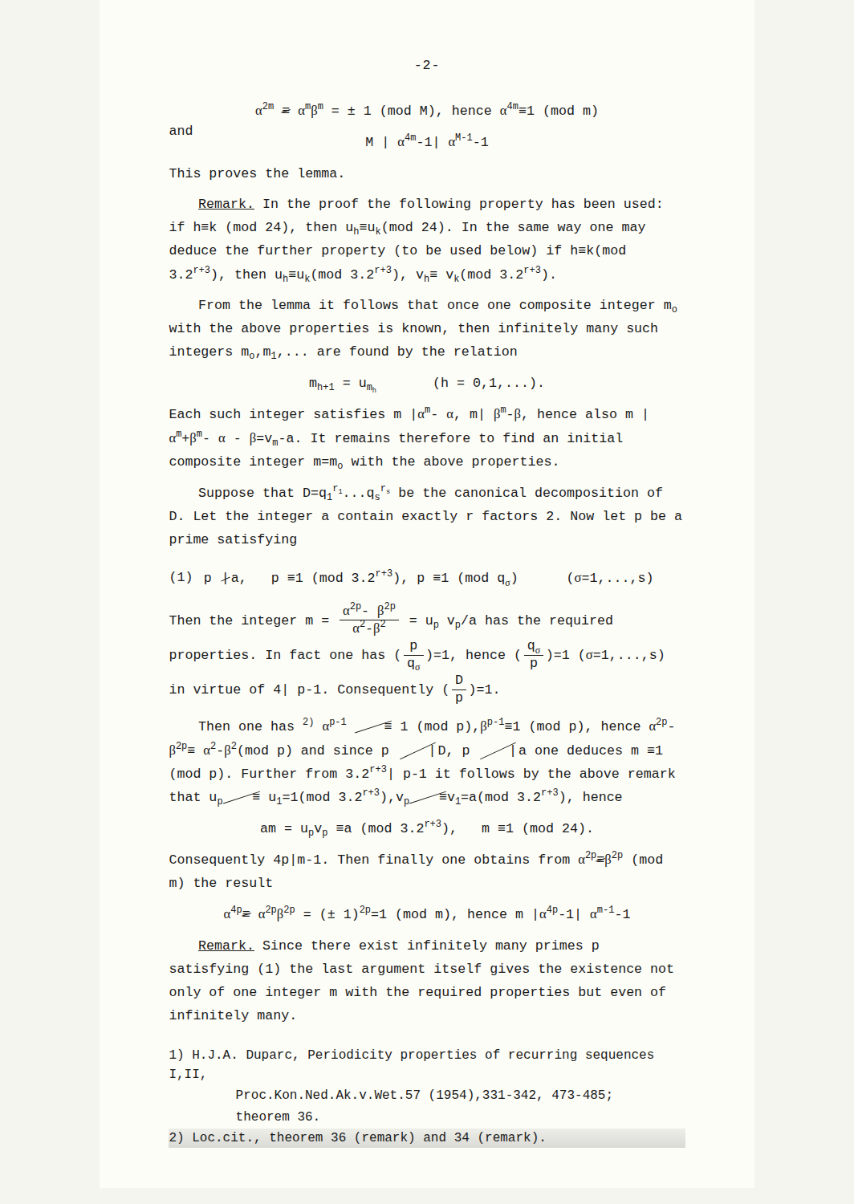-2-
α2m ≡ αmβm = ± 1 (mod M), hence α4m≡1 (mod m)
and
M | α4m-1| αM-1-1
This proves the lemma.
Remark. In the proof the following property has been used: if h≡k (mod 24), then uh≡uk(mod 24). In the same way one may deduce the further property (to be used below) if h≡k(mod 3.2r+3), then uh≡uk(mod 3.2r+3), vh≡ vk(mod 3.2r+3).
From the lemma it follows that once one composite integer mo with the above properties is known, then infinitely many such integers mo,m1,... are found by the relation
mh+1 = umh (h = 0,1,...).
Each such integer satisfies m |αm- α, m| βm-β, hence also m | αm+βm- α - β=vm-a. It remains therefore to find an initial composite integer m=mo with the above properties.
Suppose that D=q1r1...qsrs be the canonical decomposition of D. Let the integer a contain exactly r factors 2. Now let p be a prime satisfying
(1) p |a, p ≡1 (mod 3.2r+3), p ≡1 (mod qσ) (σ=1,...,s)
Then the integer m = α2p- β2p α2-β2 = up vp/a has the required properties. In fact one has (pqσ)=1, hence (qσ p)=1 (σ=1,...,s) in virtue of 4| p-1. Consequently (Dp)=1.
Then one has 2) αp-1 ≡ 1 (mod p),βp-1≡1 (mod p), hence α2p- β2p≡ α2-β2(mod p) and since p |D, p |a one deduces m ≡1 (mod p). Further from 3.2r+3| p-1 it follows by the above remark that up≡ u1=1(mod 3.2r+3),vp≡v1=a(mod 3.2r+3), hence
am = upvp ≡a (mod 3.2r+3), m ≡1 (mod 24).
Consequently 4p|m-1. Then finally one obtains from α2p≡β2p (mod m) the result
α4p≡ α2pβ2p = (± 1)2p=1 (mod m), hence m |α4p-1| αm-1-1
Remark. Since there exist infinitely many primes p satisfying (1) the last argument itself gives the existence not only of one integer m with the required properties but even of infinitely many.
1) H.J.A. Duparc, Periodicity properties of recurring sequences I,II,
Proc.Kon.Ned.Ak.v.Wet.57 (1954),331-342, 473-485;
theorem 36.
2) Loc.cit., theorem 36 (remark) and 34 (remark).